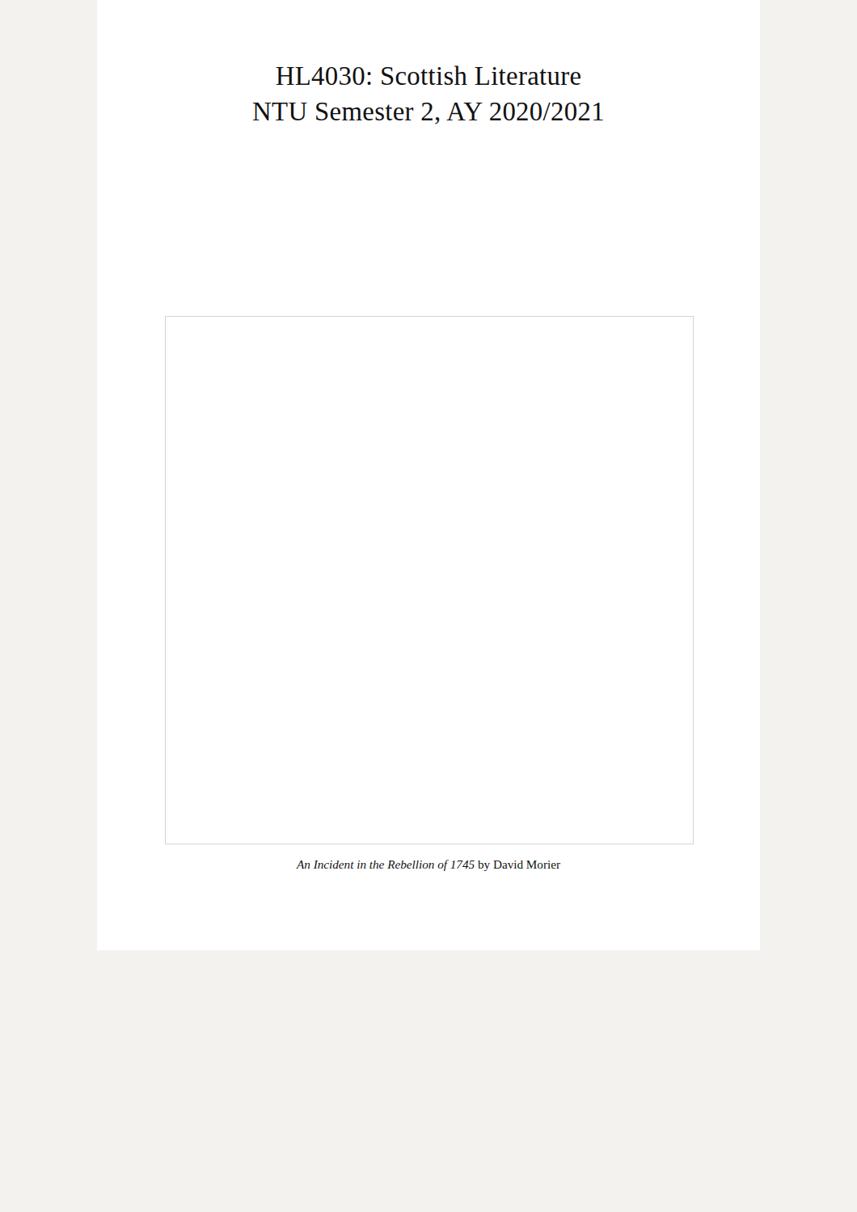HL4030: Scottish Literature NTU Semester 2, AY 2020/2021
An Incident in the Rebellion of 1745 by David Morier